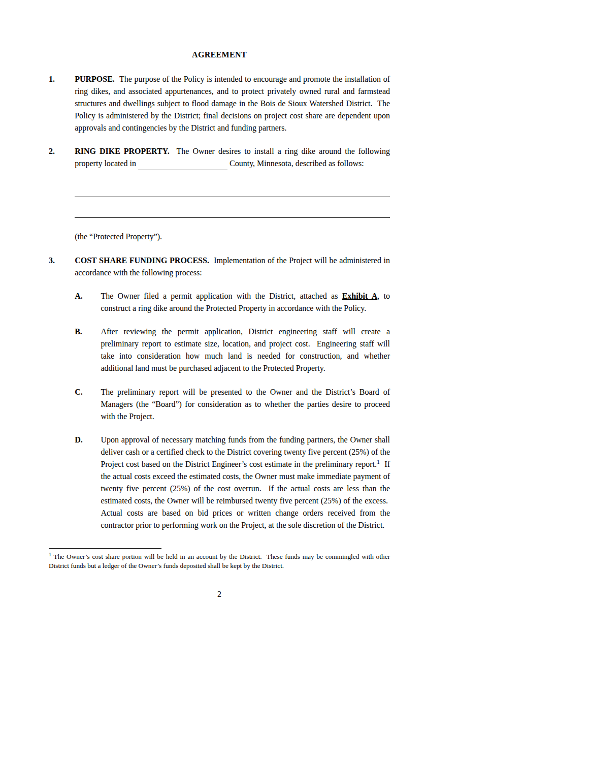AGREEMENT
1.
PURPOSE. The purpose of the Policy is intended to encourage and promote the installation of ring dikes, and associated appurtenances, and to protect privately owned rural and farmstead structures and dwellings subject to flood damage in the Bois de Sioux Watershed District. The Policy is administered by the District; final decisions on project cost share are dependent upon approvals and contingencies by the District and funding partners.
2.
RING DIKE PROPERTY. The Owner desires to install a ring dike around the following property located in County, Minnesota, described as follows:
(the “Protected Property”).
3.
COST SHARE FUNDING PROCESS. Implementation of the Project will be administered in accordance with the following process:
A.
The Owner filed a permit application with the District, attached as Exhibit A, to construct a ring dike around the Protected Property in accordance with the Policy.
B.
After reviewing the permit application, District engineering staff will create a preliminary report to estimate size, location, and project cost. Engineering staff will take into consideration how much land is needed for construction, and whether additional land must be purchased adjacent to the Protected Property.
C.
The preliminary report will be presented to the Owner and the District’s Board of Managers (the “Board”) for consideration as to whether the parties desire to proceed with the Project.
D.
Upon approval of necessary matching funds from the funding partners, the Owner shall deliver cash or a certified check to the District covering twenty five percent (25%) of the Project cost based on the District Engineer’s cost estimate in the preliminary report.1 If the actual costs exceed the estimated costs, the Owner must make immediate payment of twenty five percent (25%) of the cost overrun. If the actual costs are less than the estimated costs, the Owner will be reimbursed twenty five percent (25%) of the excess. Actual costs are based on bid prices or written change orders received from the contractor prior to performing work on the Project, at the sole discretion of the District.
1 The Owner’s cost share portion will be held in an account by the District. These funds may be commingled with other District funds but a ledger of the Owner’s funds deposited shall be kept by the District.
2